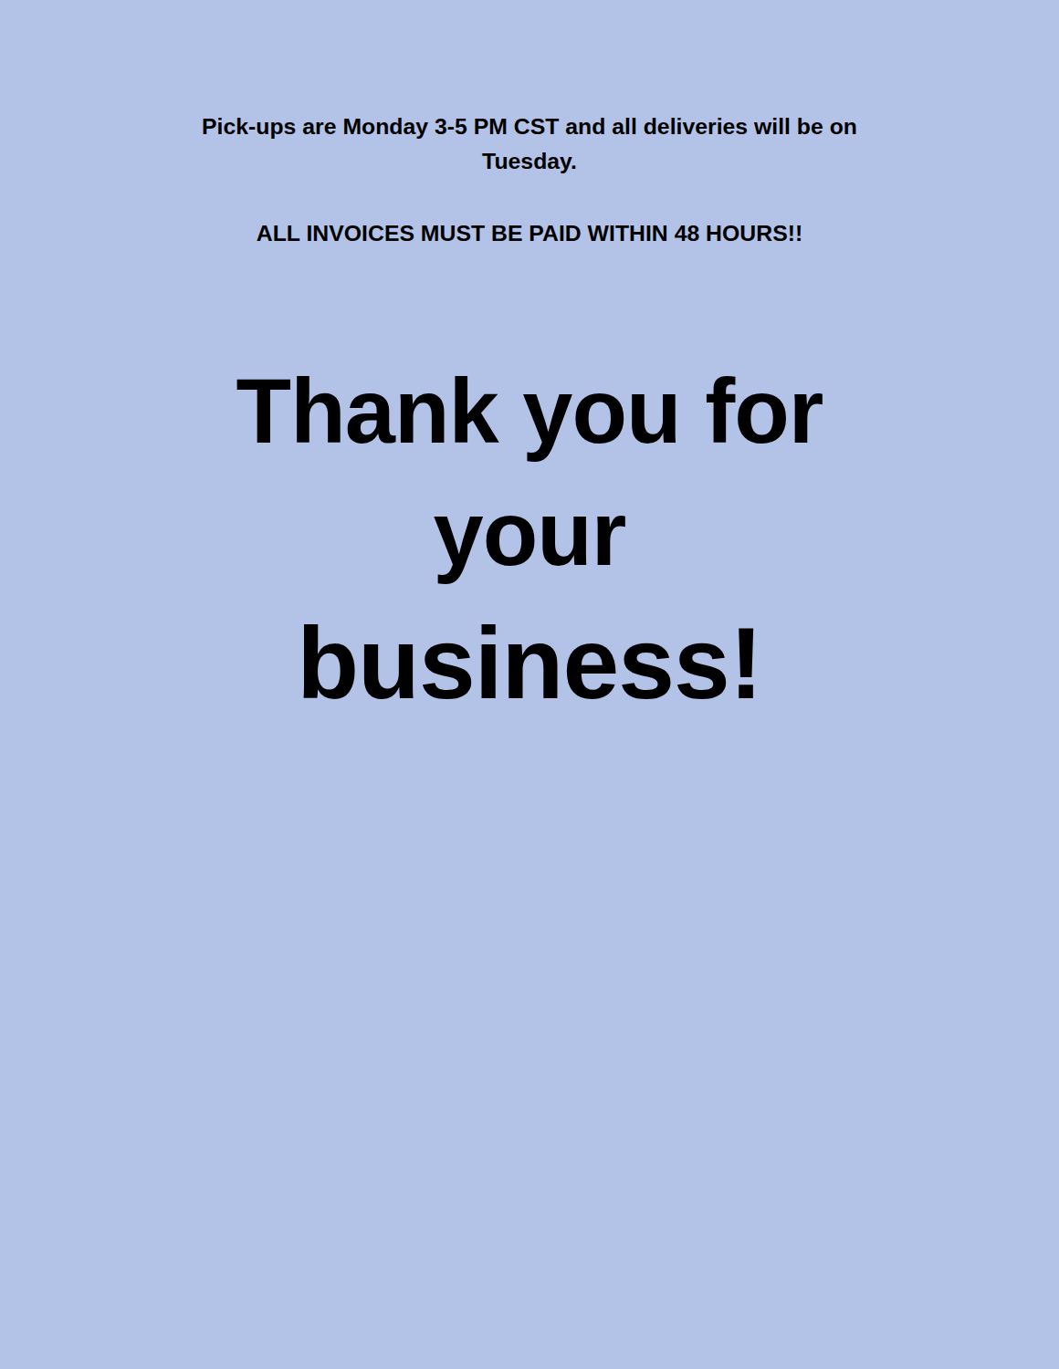Pick-ups are Monday 3-5 PM CST and all deliveries will be on Tuesday.
ALL INVOICES MUST BE PAID WITHIN 48 HOURS!!
Thank you for your business!